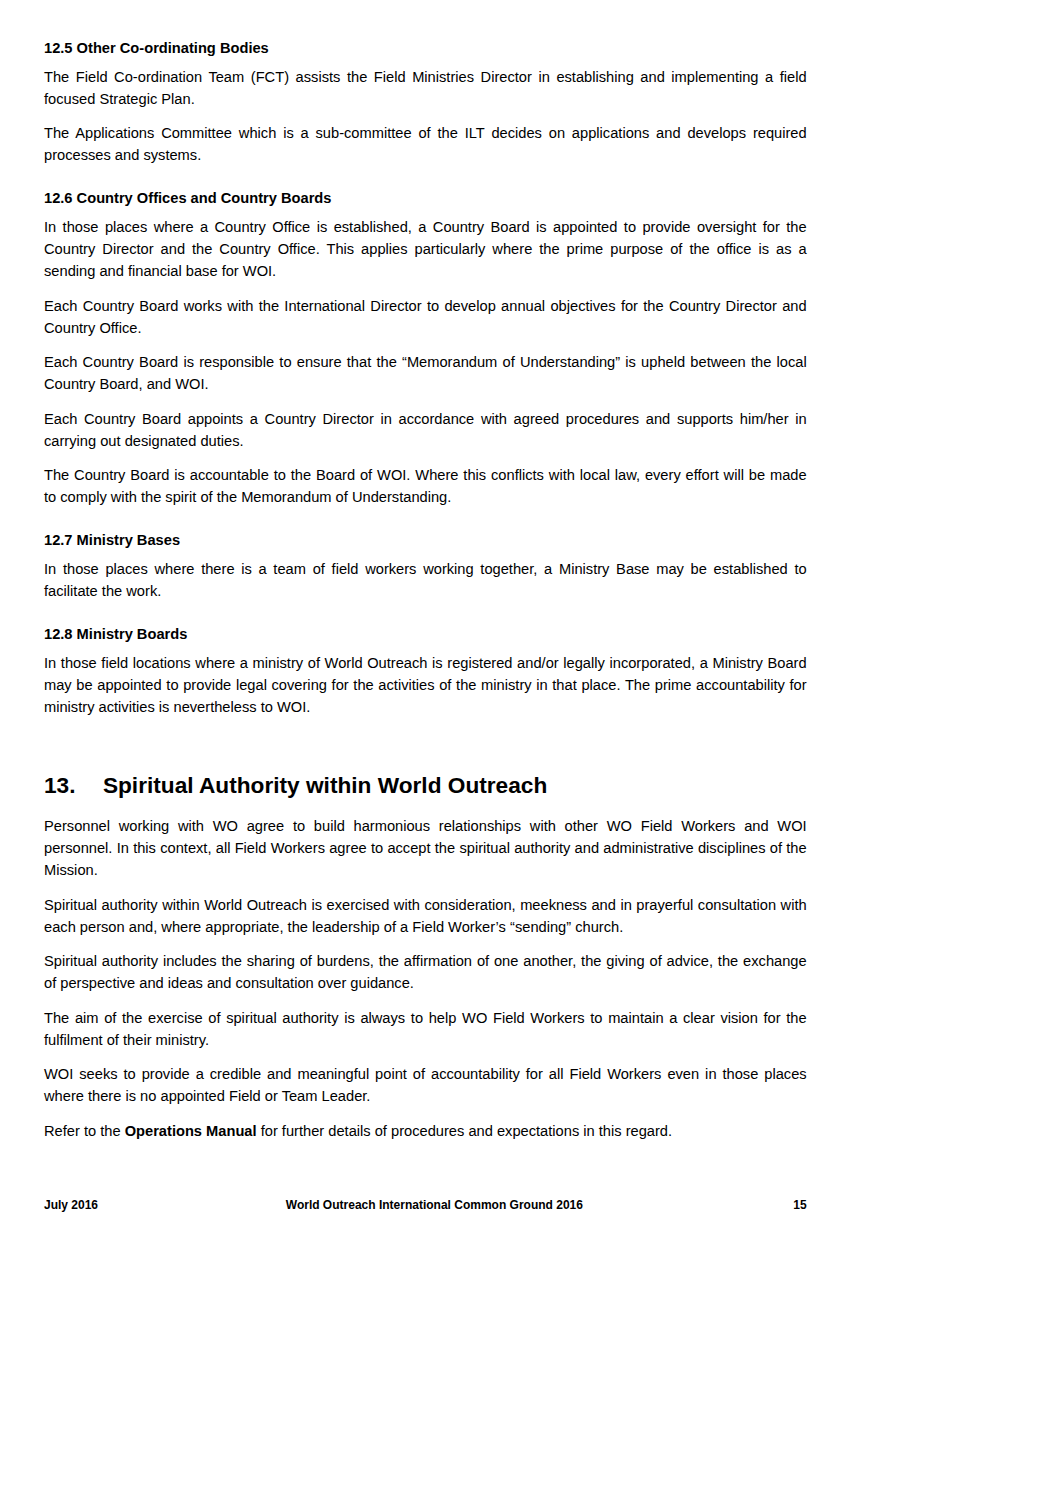12.5 Other Co-ordinating Bodies
The Field Co-ordination Team (FCT) assists the Field Ministries Director in establishing and implementing a field focused Strategic Plan.
The Applications Committee which is a sub-committee of the ILT decides on applications and develops required processes and systems.
12.6 Country Offices and Country Boards
In those places where a Country Office is established, a Country Board is appointed to provide oversight for the Country Director and the Country Office. This applies particularly where the prime purpose of the office is as a sending and financial base for WOI.
Each Country Board works with the International Director to develop annual objectives for the Country Director and Country Office.
Each Country Board is responsible to ensure that the “Memorandum of Understanding” is upheld between the local Country Board, and WOI.
Each Country Board appoints a Country Director in accordance with agreed procedures and supports him/her in carrying out designated duties.
The Country Board is accountable to the Board of WOI. Where this conflicts with local law, every effort will be made to comply with the spirit of the Memorandum of Understanding.
12.7 Ministry Bases
In those places where there is a team of field workers working together, a Ministry Base may be established to facilitate the work.
12.8 Ministry Boards
In those field locations where a ministry of World Outreach is registered and/or legally incorporated, a Ministry Board may be appointed to provide legal covering for the activities of the ministry in that place. The prime accountability for ministry activities is nevertheless to WOI.
13. Spiritual Authority within World Outreach
Personnel working with WO agree to build harmonious relationships with other WO Field Workers and WOI personnel. In this context, all Field Workers agree to accept the spiritual authority and administrative disciplines of the Mission.
Spiritual authority within World Outreach is exercised with consideration, meekness and in prayerful consultation with each person and, where appropriate, the leadership of a Field Worker’s “sending” church.
Spiritual authority includes the sharing of burdens, the affirmation of one another, the giving of advice, the exchange of perspective and ideas and consultation over guidance.
The aim of the exercise of spiritual authority is always to help WO Field Workers to maintain a clear vision for the fulfilment of their ministry.
WOI seeks to provide a credible and meaningful point of accountability for all Field Workers even in those places where there is no appointed Field or Team Leader.
Refer to the Operations Manual for further details of procedures and expectations in this regard.
July 2016 World Outreach International Common Ground 2016 15